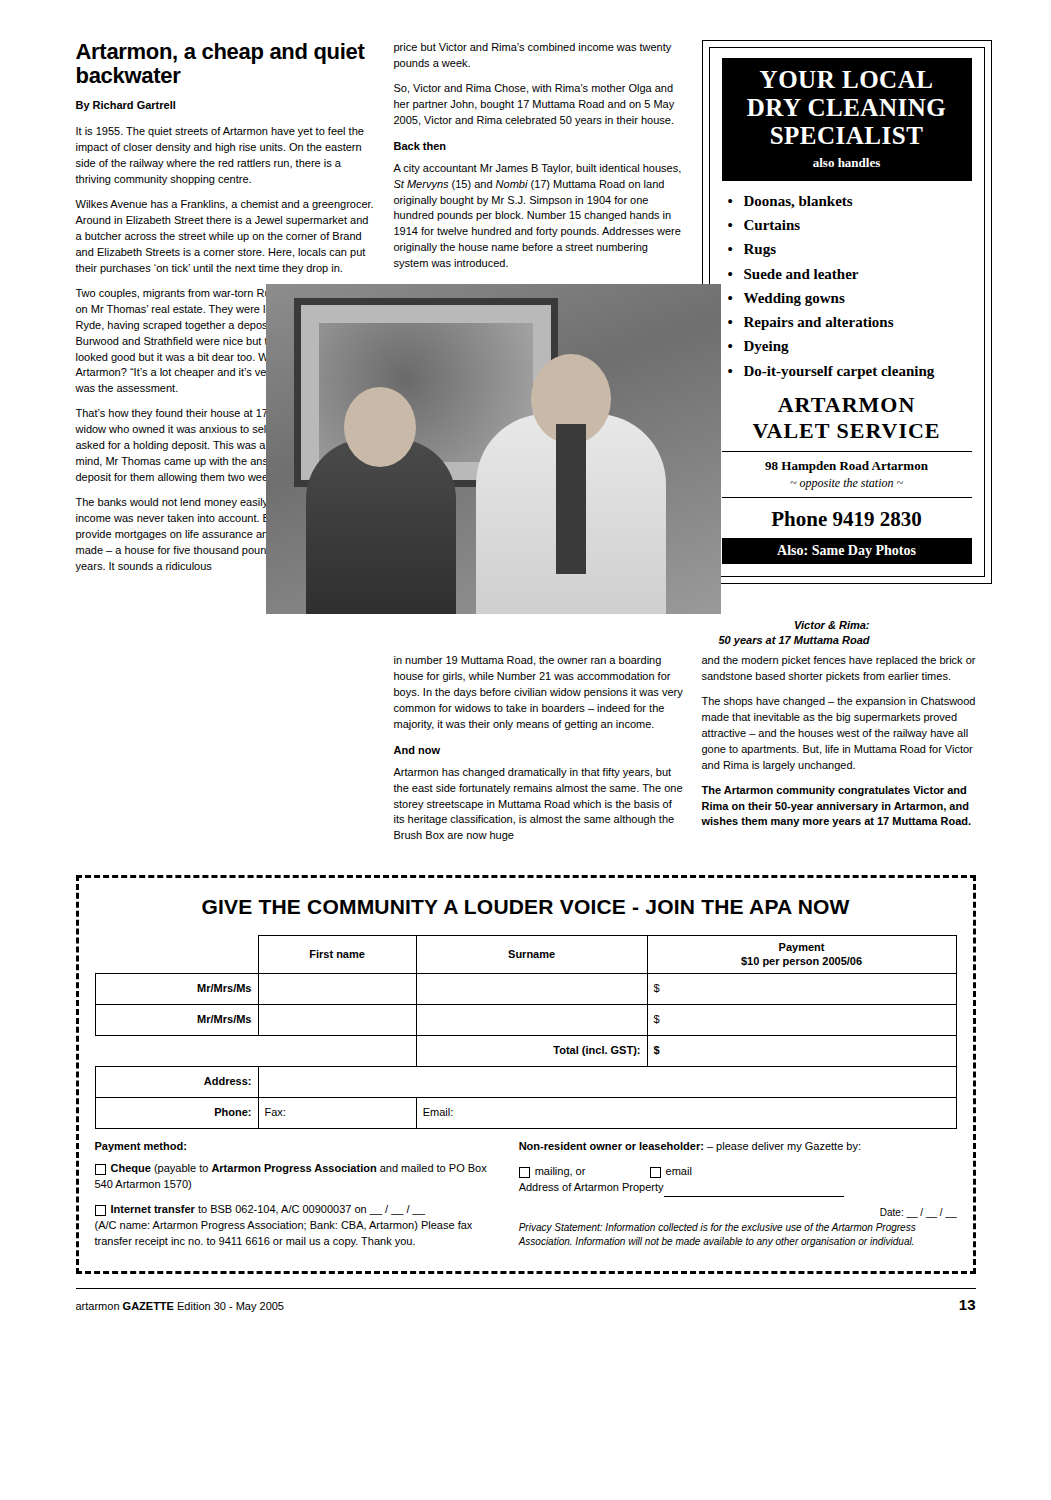Artarmon, a cheap and quiet backwater
By Richard Gartrell
It is 1955. The quiet streets of Artarmon have yet to feel the impact of closer density and high rise units. On the eastern side of the railway where the red rattlers run, there is a thriving community shopping centre.
Wilkes Avenue has a Franklins, a chemist and a greengrocer. Around in Elizabeth Street there is a Jewel supermarket and a butcher across the street while up on the corner of Brand and Elizabeth Streets is a corner store. Here, locals can put their purchases ‘on tick’ until the next time they drop in.
Two couples, migrants from war-torn Russia, have dropped in on Mr Thomas’ real estate. They were living in a flat in top Ryde, having scraped together a deposit for a house. Burwood and Strathfield were nice but too dear. Chatswood looked good but it was a bit dear too. Why not have a look at Artarmon? “It’s a lot cheaper and it’s very handy to the city” was the assessment.
That’s how they found their house at 17 Muttama Road. The widow who owned it was anxious to sell and Mr Thomas asked for a holding deposit. This was a problem. But never mind, Mr Thomas came up with the answer – he put in the deposit for them allowing them two weeks to repay him.
The banks would not lend money easily and a woman’s income was never taken into account. But, the AMP would provide mortgages on life assurance and so the deal was made – a house for five thousand pounds at 4% over 25 years. It sounds a ridiculous
price but Victor and Rima’s combined income was twenty pounds a week.
So, Victor and Rima Chose, with Rima’s mother Olga and her partner John, bought 17 Muttama Road and on 5 May 2005, Victor and Rima celebrated 50 years in their house.
Back then
A city accountant Mr James B Taylor, built identical houses, St Mervyns (15) and Nombi (17) Muttama Road on land originally bought by Mr S.J. Simpson in 1904 for one hundred pounds per block. Number 15 changed hands in 1914 for twelve hundred and forty pounds. Addresses were originally the house name before a street numbering system was introduced.
In the 1950s, next door to Victor and Rima
YOUR LOCAL
DRY CLEANING
SPECIALIST
also handles
Doonas, blankets
Curtains
Rugs
Suede and leather
Wedding gowns
Repairs and alterations
Dyeing
Do-it-yourself carpet cleaning
ARTARMON
VALET SERVICE
98 Hampden Road Artarmon
~ opposite the station ~
Phone 9419 2830
Also: Same Day Photos
Victor & Rima:
50 years at 17 Muttama Road
in number 19 Muttama Road, the owner ran a boarding house for girls, while Number 21 was accommodation for boys. In the days before civilian widow pensions it was very common for widows to take in boarders – indeed for the majority, it was their only means of getting an income.
And now
Artarmon has changed dramatically in that fifty years, but the east side fortunately remains almost the same. The one storey streetscape in Muttama Road which is the basis of its heritage classification, is almost the same although the Brush Box are now huge
and the modern picket fences have replaced the brick or sandstone based shorter pickets from earlier times.
The shops have changed – the expansion in Chatswood made that inevitable as the big supermarkets proved attractive – and the houses west of the railway have all gone to apartments. But, life in Muttama Road for Victor and Rima is largely unchanged.
The Artarmon community congratulates Victor and Rima on their 50-year anniversary in Artarmon, and wishes them many more years at 17 Muttama Road.
GIVE THE COMMUNITY A LOUDER VOICE - JOIN THE APA NOW
| | First name | Surname | Payment $10 per person 2005/06 |
| --- | --- | --- | --- |
| Mr/Mrs/Ms | | | $ |
| Mr/Mrs/Ms | | | $ |
| | | Total (incl. GST): | $ |
| Address: | |
| Phone: | Fax: | Email: |
Payment method:
Cheque (payable to Artarmon Progress Association and mailed to PO Box 540 Artarmon 1570)
Internet transfer to BSB 062-104, A/C 00900037 on __ / __ / __
(A/C name: Artarmon Progress Association; Bank: CBA, Artarmon) Please fax transfer receipt inc no. to 9411 6616 or mail us a copy. Thank you.
Non-resident owner or leaseholder: – please deliver my Gazette by:
mailing, or email
Address of Artarmon Property
Date: __ / __ / __
Privacy Statement: Information collected is for the exclusive use of the Artarmon Progress Association. Information will not be made available to any other organisation or individual.
artarmon GAZETTE Edition 30 - May 2005
13